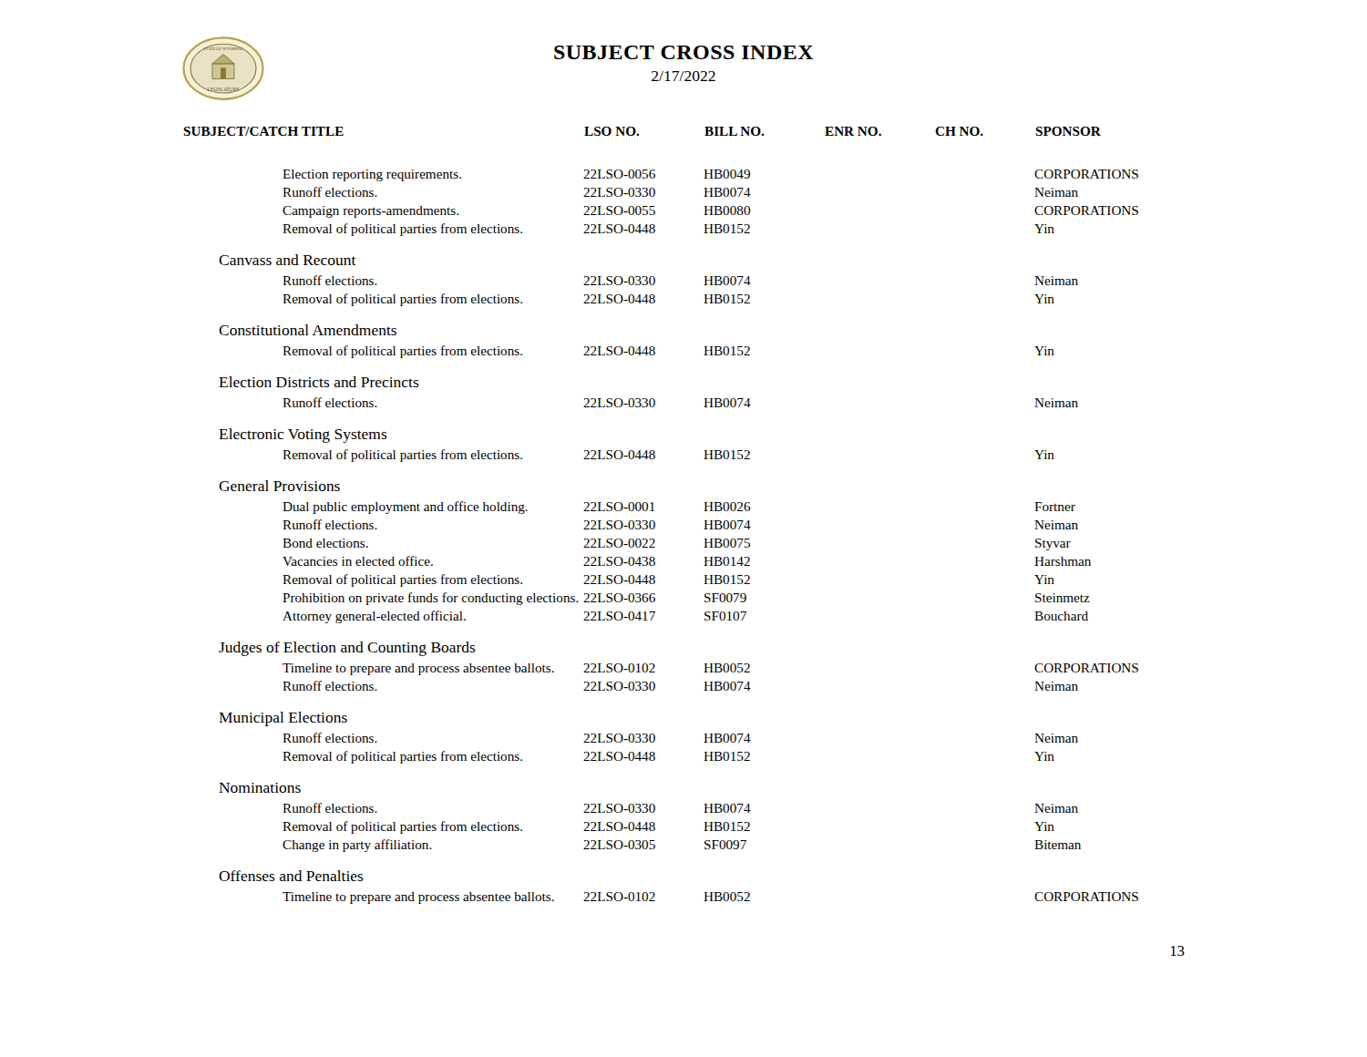SUBJECT CROSS INDEX
2/17/2022
| SUBJECT/CATCH TITLE | LSO NO. | BILL NO. | ENR NO. | CH NO. | SPONSOR |
| --- | --- | --- | --- | --- | --- |
| Election reporting requirements. | 22LSO-0056 | HB0049 | | | CORPORATIONS |
| Runoff elections. | 22LSO-0330 | HB0074 | | | Neiman |
| Campaign reports-amendments. | 22LSO-0055 | HB0080 | | | CORPORATIONS |
| Removal of political parties from elections. | 22LSO-0448 | HB0152 | | | Yin |
| Canvass and Recount |
| Runoff elections. | 22LSO-0330 | HB0074 | | | Neiman |
| Removal of political parties from elections. | 22LSO-0448 | HB0152 | | | Yin |
| Constitutional Amendments |
| Removal of political parties from elections. | 22LSO-0448 | HB0152 | | | Yin |
| Election Districts and Precincts |
| Runoff elections. | 22LSO-0330 | HB0074 | | | Neiman |
| Electronic Voting Systems |
| Removal of political parties from elections. | 22LSO-0448 | HB0152 | | | Yin |
| General Provisions |
| Dual public employment and office holding. | 22LSO-0001 | HB0026 | | | Fortner |
| Runoff elections. | 22LSO-0330 | HB0074 | | | Neiman |
| Bond elections. | 22LSO-0022 | HB0075 | | | Styvar |
| Vacancies in elected office. | 22LSO-0438 | HB0142 | | | Harshman |
| Removal of political parties from elections. | 22LSO-0448 | HB0152 | | | Yin |
| Prohibition on private funds for conducting elections. | 22LSO-0366 | SF0079 | | | Steinmetz |
| Attorney general-elected official. | 22LSO-0417 | SF0107 | | | Bouchard |
| Judges of Election and Counting Boards |
| Timeline to prepare and process absentee ballots. | 22LSO-0102 | HB0052 | | | CORPORATIONS |
| Runoff elections. | 22LSO-0330 | HB0074 | | | Neiman |
| Municipal Elections |
| Runoff elections. | 22LSO-0330 | HB0074 | | | Neiman |
| Removal of political parties from elections. | 22LSO-0448 | HB0152 | | | Yin |
| Nominations |
| Runoff elections. | 22LSO-0330 | HB0074 | | | Neiman |
| Removal of political parties from elections. | 22LSO-0448 | HB0152 | | | Yin |
| Change in party affiliation. | 22LSO-0305 | SF0097 | | | Biteman |
| Offenses and Penalties |
| Timeline to prepare and process absentee ballots. | 22LSO-0102 | HB0052 | | | CORPORATIONS |
13